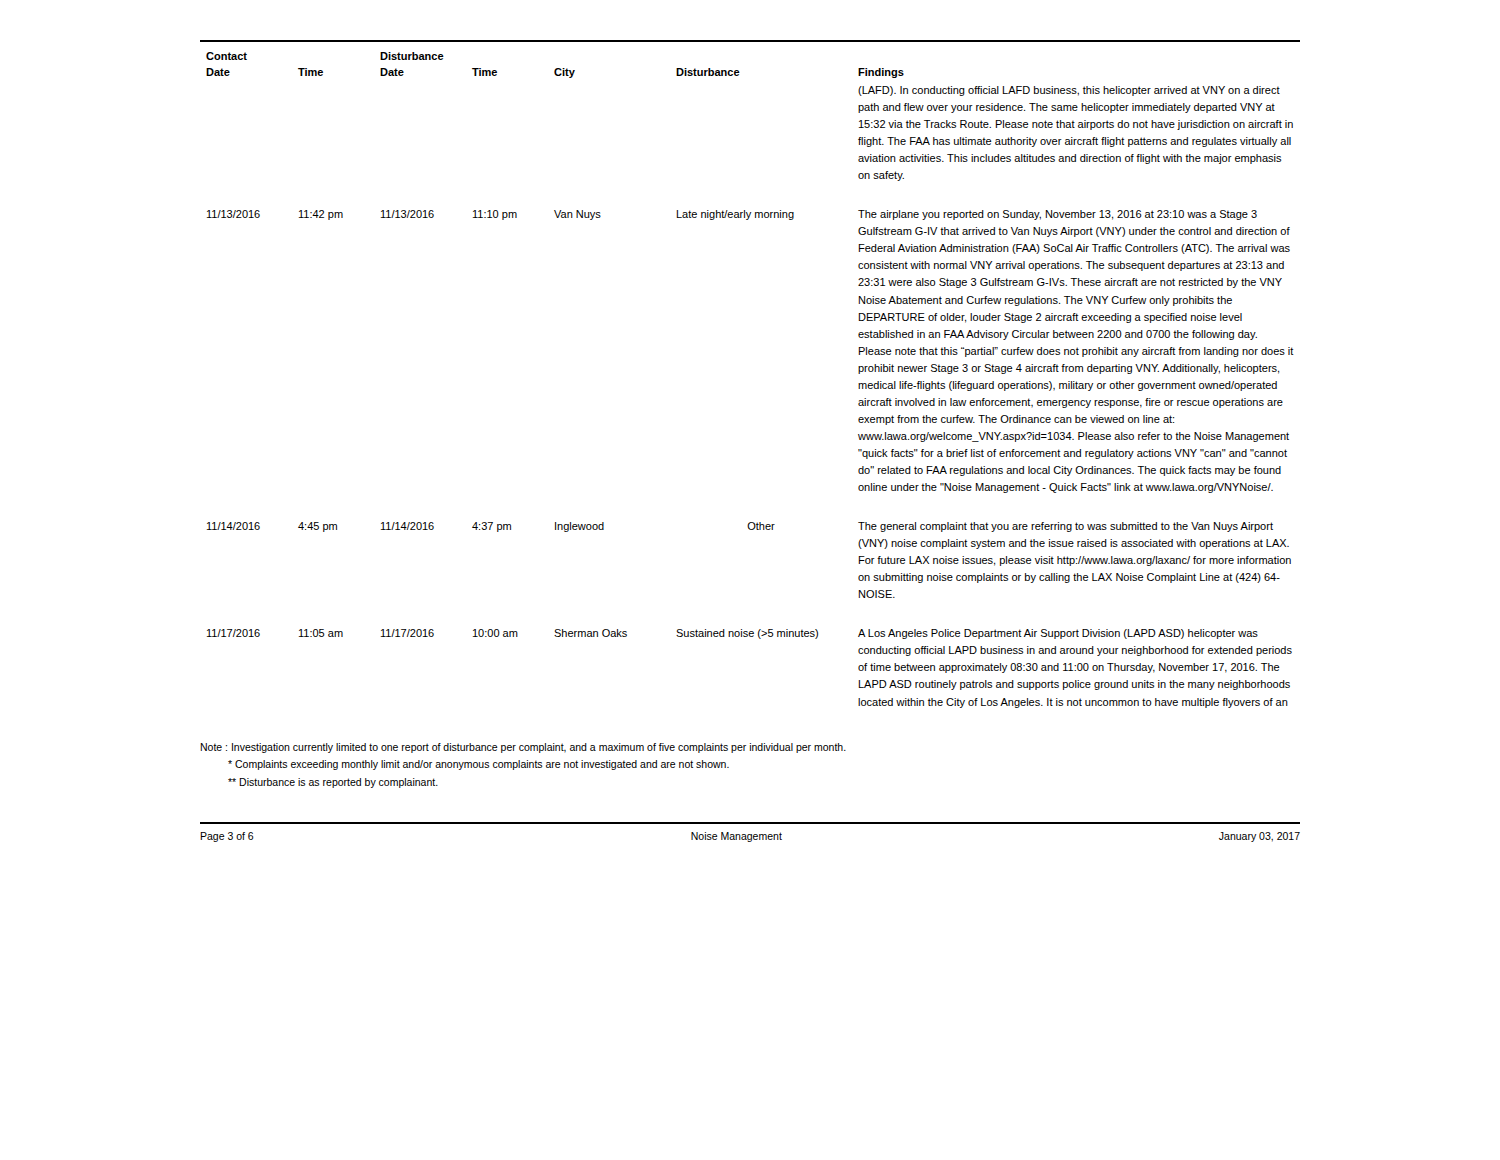| Contact | | Disturbance | | | | |
| --- | --- | --- | --- | --- | --- | --- |
| Date | Time | Date | Time | City | Disturbance | Findings |
| | | | | | | (LAFD). In conducting official LAFD business, this helicopter arrived at VNY on a direct path and flew over your residence. The same helicopter immediately departed VNY at 15:32 via the Tracks Route. Please note that airports do not have jurisdiction on aircraft in flight. The FAA has ultimate authority over aircraft flight patterns and regulates virtually all aviation activities. This includes altitudes and direction of flight with the major emphasis on safety. |
| 11/13/2016 | 11:42 pm | 11/13/2016 | 11:10 pm | Van Nuys | Late night/early morning | The airplane you reported on Sunday, November 13, 2016 at 23:10 was a Stage 3 Gulfstream G-IV that arrived to Van Nuys Airport (VNY) under the control and direction of Federal Aviation Administration (FAA) SoCal Air Traffic Controllers (ATC). The arrival was consistent with normal VNY arrival operations. The subsequent departures at 23:13 and 23:31 were also Stage 3 Gulfstream G-IVs. These aircraft are not restricted by the VNY Noise Abatement and Curfew regulations. The VNY Curfew only prohibits the DEPARTURE of older, louder Stage 2 aircraft exceeding a specified noise level established in an FAA Advisory Circular between 2200 and 0700 the following day. Please note that this “partial” curfew does not prohibit any aircraft from landing nor does it prohibit newer Stage 3 or Stage 4 aircraft from departing VNY. Additionally, helicopters, medical life-flights (lifeguard operations), military or other government owned/operated aircraft involved in law enforcement, emergency response, fire or rescue operations are exempt from the curfew. The Ordinance can be viewed on line at: www.lawa.org/welcome_VNY.aspx?id=1034. Please also refer to the Noise Management "quick facts" for a brief list of enforcement and regulatory actions VNY "can" and "cannot do" related to FAA regulations and local City Ordinances. The quick facts may be found online under the "Noise Management - Quick Facts" link at www.lawa.org/VNYNoise/. |
| 11/14/2016 | 4:45 pm | 11/14/2016 | 4:37 pm | Inglewood | Other | The general complaint that you are referring to was submitted to the Van Nuys Airport (VNY) noise complaint system and the issue raised is associated with operations at LAX. For future LAX noise issues, please visit http://www.lawa.org/laxanc/ for more information on submitting noise complaints or by calling the LAX Noise Complaint Line at (424) 64-NOISE. |
| 11/17/2016 | 11:05 am | 11/17/2016 | 10:00 am | Sherman Oaks | Sustained noise (>5 minutes) | A Los Angeles Police Department Air Support Division (LAPD ASD) helicopter was conducting official LAPD business in and around your neighborhood for extended periods of time between approximately 08:30 and 11:00 on Thursday, November 17, 2016. The LAPD ASD routinely patrols and supports police ground units in the many neighborhoods located within the City of Los Angeles. It is not uncommon to have multiple flyovers of an |
Note : Investigation currently limited to one report of disturbance per complaint, and a maximum of five complaints per individual per month.
* Complaints exceeding monthly limit and/or anonymous complaints are not investigated and are not shown.
** Disturbance is as reported by complainant.
Page 3 of 6
Noise Management
January 03, 2017